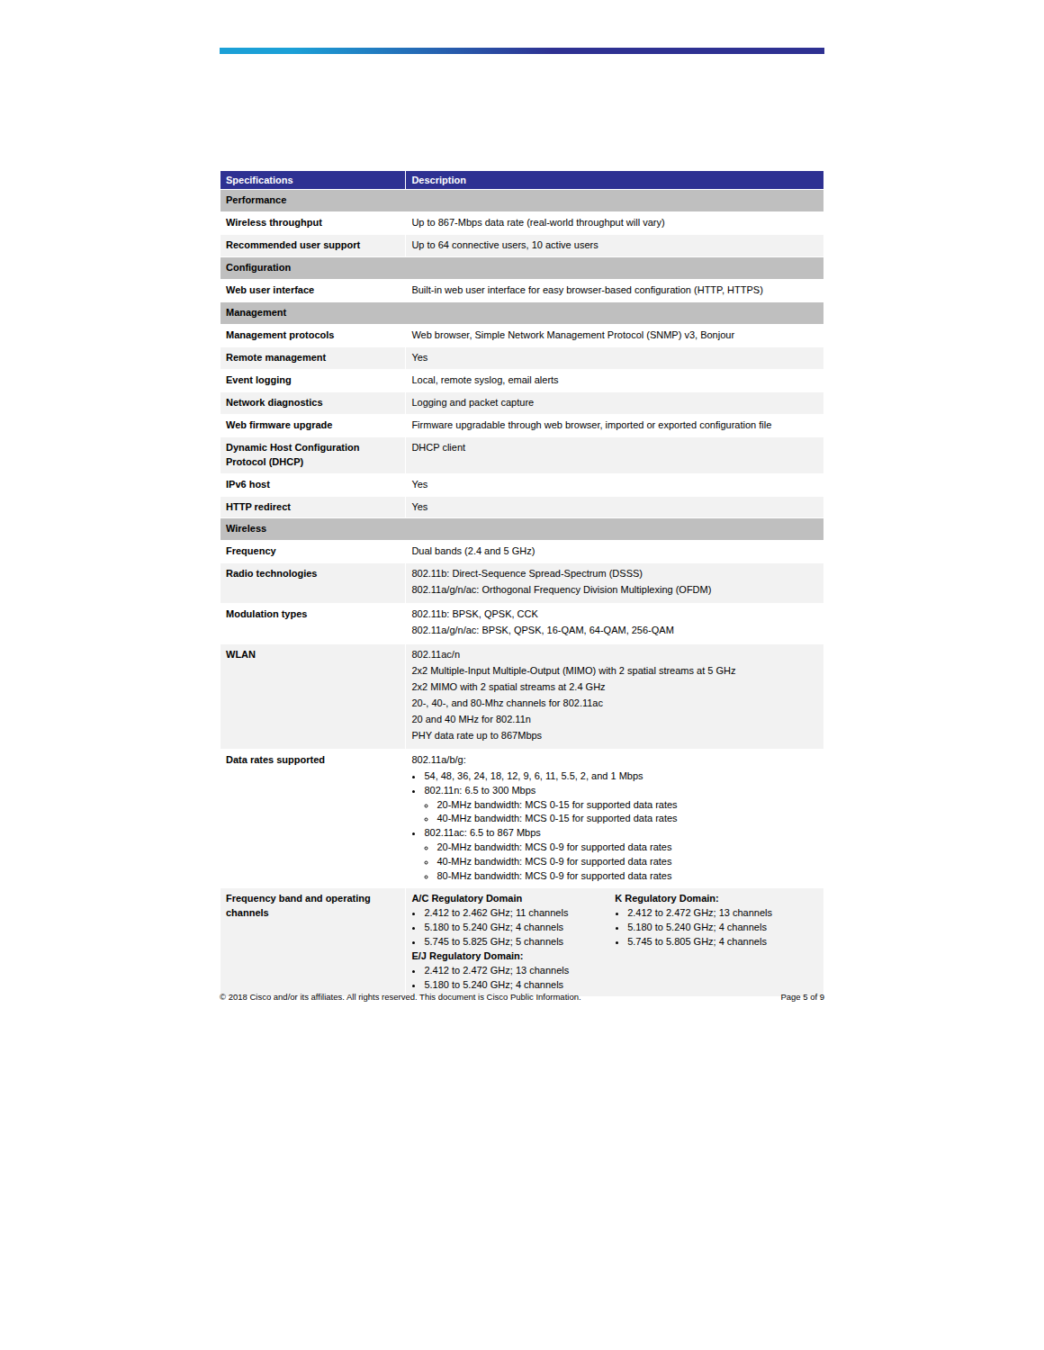| Specifications | Description |
| --- | --- |
| Performance |
| Wireless throughput | Up to 867-Mbps data rate (real-world throughput will vary) |
| Recommended user support | Up to 64 connective users, 10 active users |
| Configuration |
| Web user interface | Built-in web user interface for easy browser-based configuration (HTTP, HTTPS) |
| Management |
| Management protocols | Web browser, Simple Network Management Protocol (SNMP) v3, Bonjour |
| Remote management | Yes |
| Event logging | Local, remote syslog, email alerts |
| Network diagnostics | Logging and packet capture |
| Web firmware upgrade | Firmware upgradable through web browser, imported or exported configuration file |
| Dynamic Host Configuration Protocol (DHCP) | DHCP client |
| IPv6 host | Yes |
| HTTP redirect | Yes |
| Wireless |
| Frequency | Dual bands (2.4 and 5 GHz) |
| Radio technologies | 802.11b: Direct-Sequence Spread-Spectrum (DSSS) 802.11a/g/n/ac: Orthogonal Frequency Division Multiplexing (OFDM) |
| Modulation types | 802.11b: BPSK, QPSK, CCK 802.11a/g/n/ac: BPSK, QPSK, 16-QAM, 64-QAM, 256-QAM |
| WLAN | 802.11ac/n 2x2 Multiple-Input Multiple-Output (MIMO) with 2 spatial streams at 5 GHz 2x2 MIMO with 2 spatial streams at 2.4 GHz 20-, 40-, and 80-Mhz channels for 802.11ac 20 and 40 MHz for 802.11n PHY data rate up to 867Mbps |
| Data rates supported | 802.11a/b/g: 54, 48, 36, 24, 18, 12, 9, 6, 11, 5.5, 2, and 1 Mbps 802.11n: 6.5 to 300 Mbps 20-MHz bandwidth: MCS 0-15 for supported data rates 40-MHz bandwidth: MCS 0-15 for supported data rates 802.11ac: 6.5 to 867 Mbps 20-MHz bandwidth: MCS 0-9 for supported data rates 40-MHz bandwidth: MCS 0-9 for supported data rates 80-MHz bandwidth: MCS 0-9 for supported data rates |
| Frequency band and operating channels | A/C Regulatory Domain 2.412 to 2.462 GHz; 11 channels 5.180 to 5.240 GHz; 4 channels 5.745 to 5.825 GHz; 5 channels E/J Regulatory Domain: 2.412 to 2.472 GHz; 13 channels 5.180 to 5.240 GHz; 4 channels K Regulatory Domain: 2.412 to 2.472 GHz; 13 channels 5.180 to 5.240 GHz; 4 channels 5.745 to 5.805 GHz; 4 channels |
© 2018 Cisco and/or its affiliates. All rights reserved. This document is Cisco Public Information.
Page 5 of 9